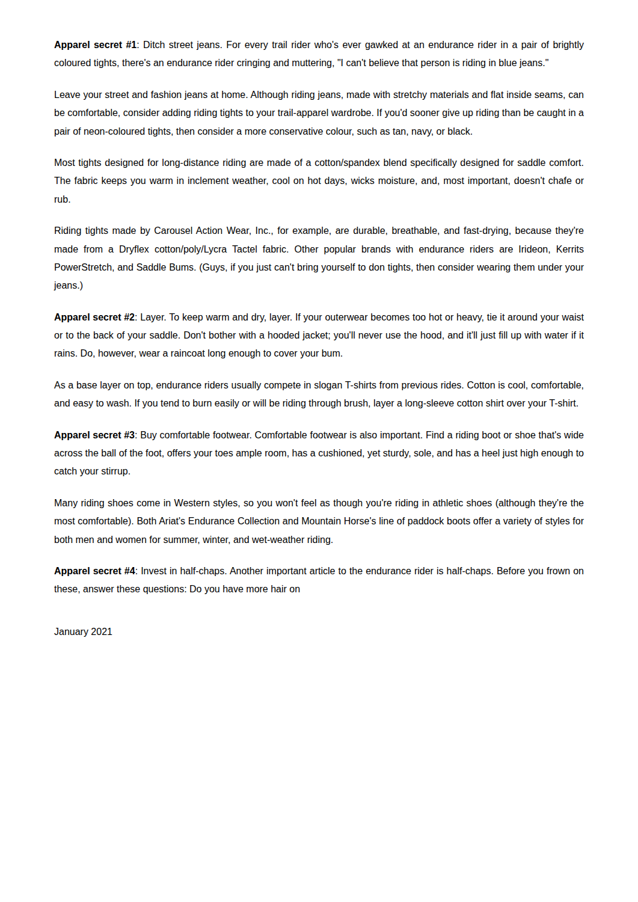Apparel secret #1: Ditch street jeans. For every trail rider who's ever gawked at an endurance rider in a pair of brightly coloured tights, there's an endurance rider cringing and muttering, "I can't believe that person is riding in blue jeans."
Leave your street and fashion jeans at home. Although riding jeans, made with stretchy materials and flat inside seams, can be comfortable, consider adding riding tights to your trail-apparel wardrobe. If you'd sooner give up riding than be caught in a pair of neon-coloured tights, then consider a more conservative colour, such as tan, navy, or black.
Most tights designed for long-distance riding are made of a cotton/spandex blend specifically designed for saddle comfort. The fabric keeps you warm in inclement weather, cool on hot days, wicks moisture, and, most important, doesn't chafe or rub.
Riding tights made by Carousel Action Wear, Inc., for example, are durable, breathable, and fast-drying, because they're made from a Dryflex cotton/poly/Lycra Tactel fabric. Other popular brands with endurance riders are Irideon, Kerrits PowerStretch, and Saddle Bums. (Guys, if you just can't bring yourself to don tights, then consider wearing them under your jeans.)
Apparel secret #2: Layer. To keep warm and dry, layer. If your outerwear becomes too hot or heavy, tie it around your waist or to the back of your saddle. Don't bother with a hooded jacket; you'll never use the hood, and it'll just fill up with water if it rains. Do, however, wear a raincoat long enough to cover your bum.
As a base layer on top, endurance riders usually compete in slogan T-shirts from previous rides. Cotton is cool, comfortable, and easy to wash. If you tend to burn easily or will be riding through brush, layer a long-sleeve cotton shirt over your T-shirt.
Apparel secret #3: Buy comfortable footwear. Comfortable footwear is also important. Find a riding boot or shoe that's wide across the ball of the foot, offers your toes ample room, has a cushioned, yet sturdy, sole, and has a heel just high enough to catch your stirrup.
Many riding shoes come in Western styles, so you won't feel as though you're riding in athletic shoes (although they're the most comfortable). Both Ariat's Endurance Collection and Mountain Horse's line of paddock boots offer a variety of styles for both men and women for summer, winter, and wet-weather riding.
Apparel secret #4: Invest in half-chaps. Another important article to the endurance rider is half-chaps. Before you frown on these, answer these questions: Do you have more hair on
January 2021